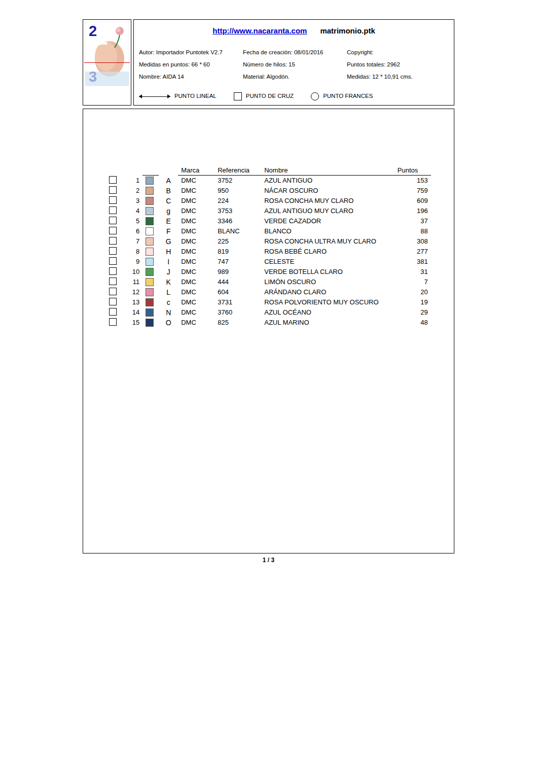http://www.nacaranta.com matrimonio.ptk
Autor: Importador Puntotek V2.7
Fecha de creación: 08/01/2016
Copyright:
Medidas en puntos: 66 * 60
Número de hilos: 15
Puntos totales: 2962
Nombre: AIDA 14
Material: Algodón.
Medidas: 12 * 10,91 cms.
PUNTO LINEAL
PUNTO DE CRUZ
PUNTO FRANCES
| | | | | Marca | Referencia | Nombre | Puntos |
| --- | --- | --- | --- | --- | --- | --- | --- |
| | 1 | | A | DMC | 3752 | AZUL ANTIGUO | 153 |
| | 2 | | B | DMC | 950 | NÁCAR OSCURO | 759 |
| | 3 | | C | DMC | 224 | ROSA CONCHA MUY CLARO | 609 |
| | 4 | | g | DMC | 3753 | AZUL ANTIGUO MUY CLARO | 196 |
| | 5 | | E | DMC | 3346 | VERDE CAZADOR | 37 |
| | 6 | | F | DMC | BLANC | BLANCO | 88 |
| | 7 | | G | DMC | 225 | ROSA CONCHA ULTRA MUY CLARO | 308 |
| | 8 | | H | DMC | 819 | ROSA BEBÉ CLARO | 277 |
| | 9 | | I | DMC | 747 | CELESTE | 381 |
| | 10 | | J | DMC | 989 | VERDE BOTELLA CLARO | 31 |
| | 11 | | K | DMC | 444 | LIMÓN OSCURO | 7 |
| | 12 | | L | DMC | 604 | ARÁNDANO CLARO | 20 |
| | 13 | | c | DMC | 3731 | ROSA POLVORIENTO MUY OSCURO | 19 |
| | 14 | | N | DMC | 3760 | AZUL OCÉANO | 29 |
| | 15 | | O | DMC | 825 | AZUL MARINO | 48 |
1 / 3